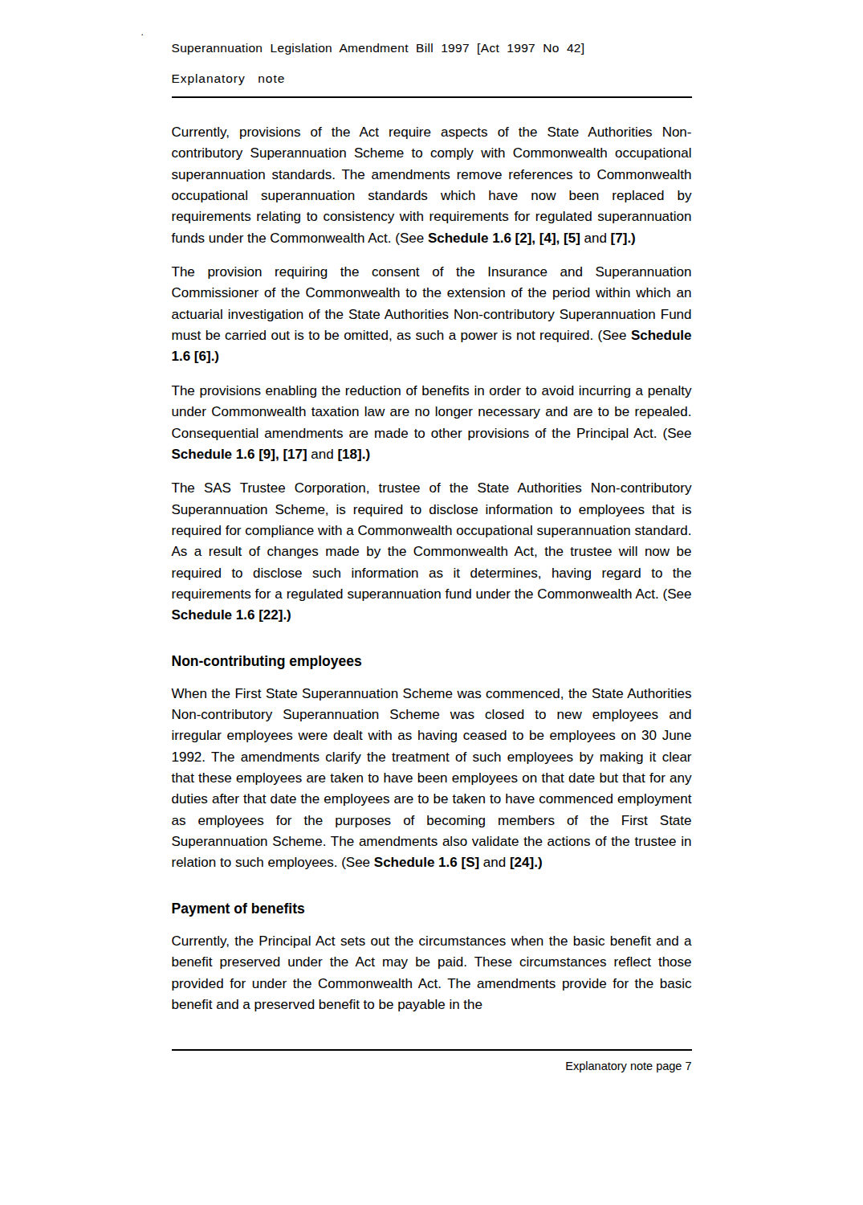.
Superannuation Legislation Amendment Bill 1997 [Act 1997 No 42]
Explanatory note
Currently, provisions of the Act require aspects of the State Authorities Non-contributory Superannuation Scheme to comply with Commonwealth occupational superannuation standards. The amendments remove references to Commonwealth occupational superannuation standards which have now been replaced by requirements relating to consistency with requirements for regulated superannuation funds under the Commonwealth Act. (See Schedule 1.6 [2], [4], [5] and [7].)
The provision requiring the consent of the Insurance and Superannuation Commissioner of the Commonwealth to the extension of the period within which an actuarial investigation of the State Authorities Non-contributory Superannuation Fund must be carried out is to be omitted, as such a power is not required. (See Schedule 1.6 [6].)
The provisions enabling the reduction of benefits in order to avoid incurring a penalty under Commonwealth taxation law are no longer necessary and are to be repealed. Consequential amendments are made to other provisions of the Principal Act. (See Schedule 1.6 [9], [17] and [18].)
The SAS Trustee Corporation, trustee of the State Authorities Non-contributory Superannuation Scheme, is required to disclose information to employees that is required for compliance with a Commonwealth occupational superannuation standard. As a result of changes made by the Commonwealth Act, the trustee will now be required to disclose such information as it determines, having regard to the requirements for a regulated superannuation fund under the Commonwealth Act. (See Schedule 1.6 [22].)
Non-contributing employees
When the First State Superannuation Scheme was commenced, the State Authorities Non-contributory Superannuation Scheme was closed to new employees and irregular employees were dealt with as having ceased to be employees on 30 June 1992. The amendments clarify the treatment of such employees by making it clear that these employees are taken to have been employees on that date but that for any duties after that date the employees are to be taken to have commenced employment as employees for the purposes of becoming members of the First State Superannuation Scheme. The amendments also validate the actions of the trustee in relation to such employees. (See Schedule 1.6 [S] and [24].)
Payment of benefits
Currently, the Principal Act sets out the circumstances when the basic benefit and a benefit preserved under the Act may be paid. These circumstances reflect those provided for under the Commonwealth Act. The amendments provide for the basic benefit and a preserved benefit to be payable in the
Explanatory note page 7